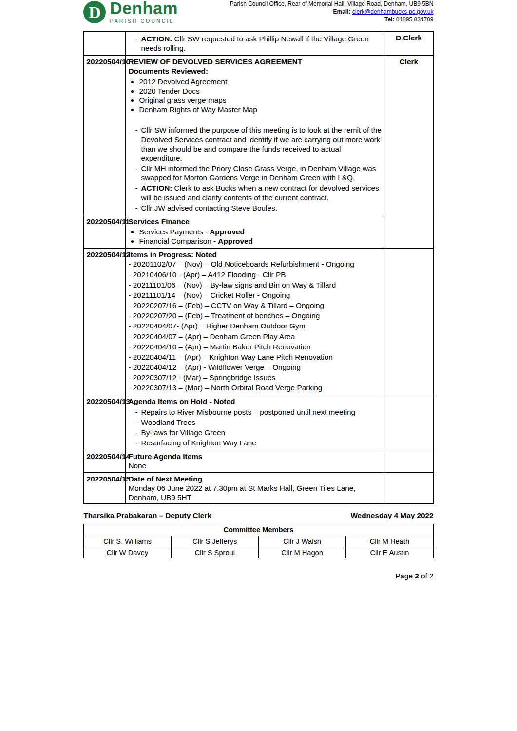D
Denham
PARISH COUNCIL
Parish Council Office, Rear of Memorial Hall, Village Road, Denham, UB9 5BN
Email: clerk@denhambucks-pc.gov.uk
Tel: 01895 834709
| | ACTION: Cllr SW requested to ask Phillip Newall if the Village Green needs rolling. | D.Clerk |
| 20220504/10 | REVIEW OF DEVOLVED SERVICES AGREEMENT Documents Reviewed: 2012 Devolved Agreement 2020 Tender Docs Original grass verge maps Denham Rights of Way Master Map Cllr SW informed the purpose of this meeting is to look at the remit of the Devolved Services contract and identify if we are carrying out more work than we should be and compare the funds received to actual expenditure. Cllr MH informed the Priory Close Grass Verge, in Denham Village was swapped for Morton Gardens Verge in Denham Green with L&Q. ACTION: Clerk to ask Bucks when a new contract for devolved services will be issued and clarify contents of the current contract. Cllr JW advised contacting Steve Boules. | Clerk |
| 20220504/11 | Services Finance Services Payments - Approved Financial Comparison - Approved | |
| 20220504/12 | Items in Progress: Noted - 20201102/07 – (Nov) – Old Noticeboards Refurbishment - Ongoing - 20210406/10 - (Apr) – A412 Flooding - Cllr PB - 20211101/06 – (Nov) – By-law signs and Bin on Way & Tillard - 20211101/14 – (Nov) – Cricket Roller - Ongoing - 20220207/16 – (Feb) – CCTV on Way & Tillard – Ongoing - 20220207/20 – (Feb) – Treatment of benches – Ongoing - 20220404/07- (Apr) – Higher Denham Outdoor Gym - 20220404/07 – (Apr) – Denham Green Play Area - 20220404/10 – (Apr) – Martin Baker Pitch Renovation - 20220404/11 – (Apr) – Knighton Way Lane Pitch Renovation - 20220404/12 – (Apr) - Wildflower Verge – Ongoing - 20220307/12 - (Mar) – Springbridge Issues - 20220307/13 – (Mar) – North Orbital Road Verge Parking | |
| 20220504/13 | Agenda Items on Hold - Noted Repairs to River Misbourne posts – postponed until next meeting Woodland Trees By-laws for Village Green Resurfacing of Knighton Way Lane | |
| 20220504/14 | Future Agenda Items None | |
| 20220504/15 | Date of Next Meeting Monday 06 June 2022 at 7.30pm at St Marks Hall, Green Tiles Lane, Denham, UB9 5HT | |
Tharsika Prabakaran – Deputy Clerk Wednesday 4 May 2022
| Committee Members |
| --- |
| Cllr S. Williams | Cllr S Jefferys | Cllr J Walsh | Cllr M Heath |
| Cllr W Davey | Cllr S Sproul | Cllr M Hagon | Cllr E Austin |
Page 2 of 2